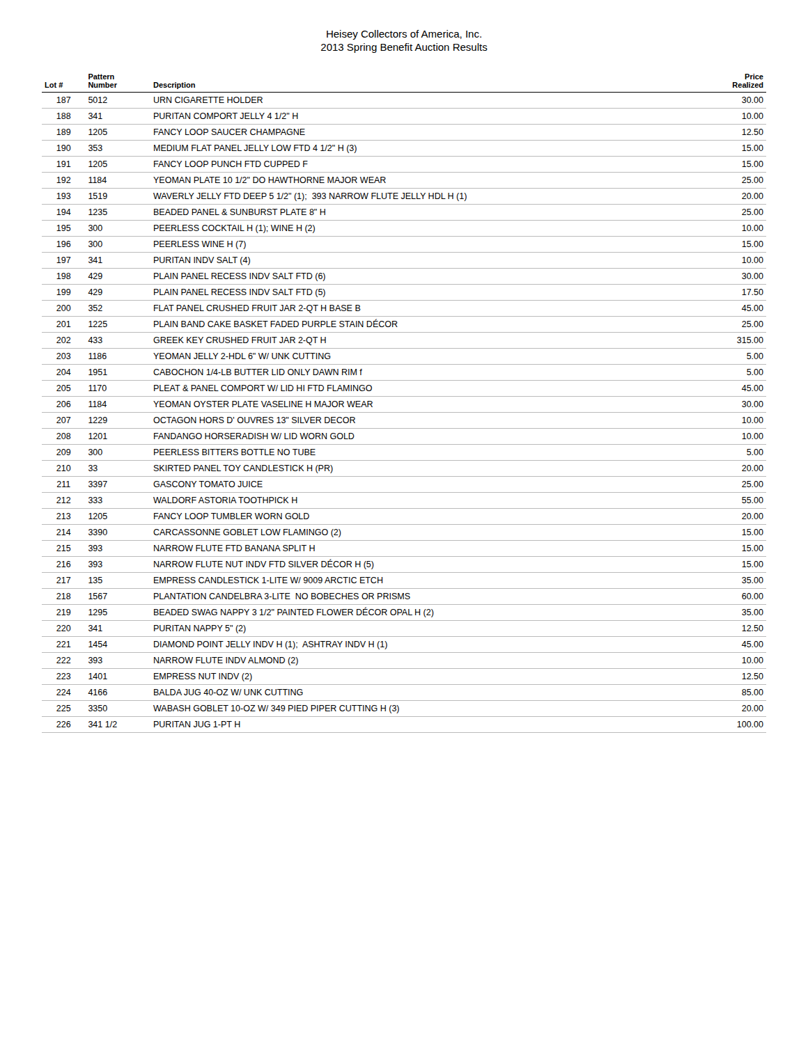Heisey Collectors of America, Inc.
2013 Spring Benefit Auction Results
| Lot # | Pattern Number | Description | Price Realized |
| --- | --- | --- | --- |
| 187 | 5012 | URN CIGARETTE HOLDER | 30.00 |
| 188 | 341 | PURITAN COMPORT JELLY 4 1/2" H | 10.00 |
| 189 | 1205 | FANCY LOOP SAUCER CHAMPAGNE | 12.50 |
| 190 | 353 | MEDIUM FLAT PANEL JELLY LOW FTD 4 1/2" H (3) | 15.00 |
| 191 | 1205 | FANCY LOOP PUNCH FTD CUPPED F | 15.00 |
| 192 | 1184 | YEOMAN PLATE 10 1/2" DO HAWTHORNE MAJOR WEAR | 25.00 |
| 193 | 1519 | WAVERLY JELLY FTD DEEP 5 1/2" (1); 393 NARROW FLUTE JELLY HDL H (1) | 20.00 |
| 194 | 1235 | BEADED PANEL & SUNBURST PLATE 8" H | 25.00 |
| 195 | 300 | PEERLESS COCKTAIL H (1); WINE H (2) | 10.00 |
| 196 | 300 | PEERLESS WINE H (7) | 15.00 |
| 197 | 341 | PURITAN INDV SALT (4) | 10.00 |
| 198 | 429 | PLAIN PANEL RECESS INDV SALT FTD (6) | 30.00 |
| 199 | 429 | PLAIN PANEL RECESS INDV SALT FTD (5) | 17.50 |
| 200 | 352 | FLAT PANEL CRUSHED FRUIT JAR 2-QT H BASE B | 45.00 |
| 201 | 1225 | PLAIN BAND CAKE BASKET FADED PURPLE STAIN DÉCOR | 25.00 |
| 202 | 433 | GREEK KEY CRUSHED FRUIT JAR 2-QT H | 315.00 |
| 203 | 1186 | YEOMAN JELLY 2-HDL 6" W/ UNK CUTTING | 5.00 |
| 204 | 1951 | CABOCHON 1/4-LB BUTTER LID ONLY DAWN RIM f | 5.00 |
| 205 | 1170 | PLEAT & PANEL COMPORT W/ LID HI FTD FLAMINGO | 45.00 |
| 206 | 1184 | YEOMAN OYSTER PLATE VASELINE H MAJOR WEAR | 30.00 |
| 207 | 1229 | OCTAGON HORS D' OUVRES 13" SILVER DECOR | 10.00 |
| 208 | 1201 | FANDANGO HORSERADISH W/ LID WORN GOLD | 10.00 |
| 209 | 300 | PEERLESS BITTERS BOTTLE NO TUBE | 5.00 |
| 210 | 33 | SKIRTED PANEL TOY CANDLESTICK H (PR) | 20.00 |
| 211 | 3397 | GASCONY TOMATO JUICE | 25.00 |
| 212 | 333 | WALDORF ASTORIA TOOTHPICK H | 55.00 |
| 213 | 1205 | FANCY LOOP TUMBLER WORN GOLD | 20.00 |
| 214 | 3390 | CARCASSONNE GOBLET LOW FLAMINGO (2) | 15.00 |
| 215 | 393 | NARROW FLUTE FTD BANANA SPLIT H | 15.00 |
| 216 | 393 | NARROW FLUTE NUT INDV FTD SILVER DÉCOR H (5) | 15.00 |
| 217 | 135 | EMPRESS CANDLESTICK 1-LITE W/ 9009 ARCTIC ETCH | 35.00 |
| 218 | 1567 | PLANTATION CANDELBRA 3-LITE NO BOBECHES OR PRISMS | 60.00 |
| 219 | 1295 | BEADED SWAG NAPPY 3 1/2" PAINTED FLOWER DÉCOR OPAL H (2) | 35.00 |
| 220 | 341 | PURITAN NAPPY 5" (2) | 12.50 |
| 221 | 1454 | DIAMOND POINT JELLY INDV H (1); ASHTRAY INDV H (1) | 45.00 |
| 222 | 393 | NARROW FLUTE INDV ALMOND (2) | 10.00 |
| 223 | 1401 | EMPRESS NUT INDV (2) | 12.50 |
| 224 | 4166 | BALDA JUG 40-OZ W/ UNK CUTTING | 85.00 |
| 225 | 3350 | WABASH GOBLET 10-OZ W/ 349 PIED PIPER CUTTING H (3) | 20.00 |
| 226 | 341 1/2 | PURITAN JUG 1-PT H | 100.00 |